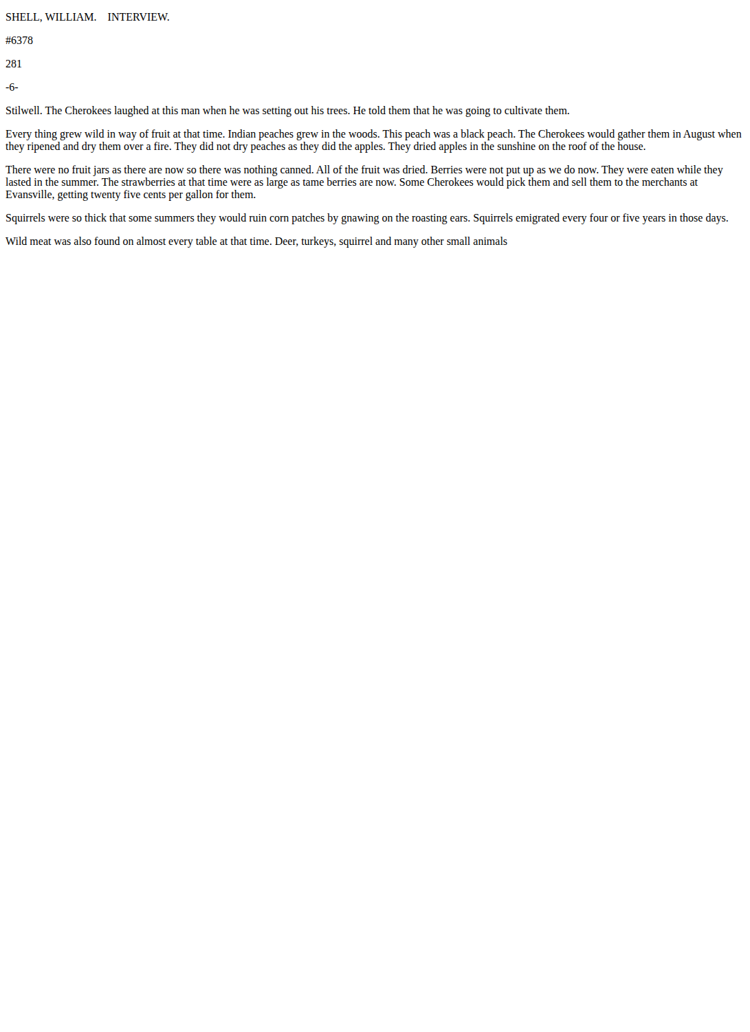SHELL, WILLIAM. INTERVIEW.
#6378
281
-6-
Stilwell. The Cherokees laughed at this man when he was setting out his trees. He told them that he was going to cultivate them.
Every thing grew wild in way of fruit at that time. Indian peaches grew in the woods. This peach was a black peach. The Cherokees would gather them in August when they ripened and dry them over a fire. They did not dry peaches as they did the apples. They dried apples in the sunshine on the roof of the house.
There were no fruit jars as there are now so there was nothing canned. All of the fruit was dried. Berries were not put up as we do now. They were eaten while they lasted in the summer. The strawberries at that time were as large as tame berries are now. Some Cherokees would pick them and sell them to the merchants at Evansville, getting twenty five cents per gallon for them.
Squirrels were so thick that some summers they would ruin corn patches by gnawing on the roasting ears. Squirrels emigrated every four or five years in those days.
Wild meat was also found on almost every table at that time. Deer, turkeys, squirrel and many other small animals